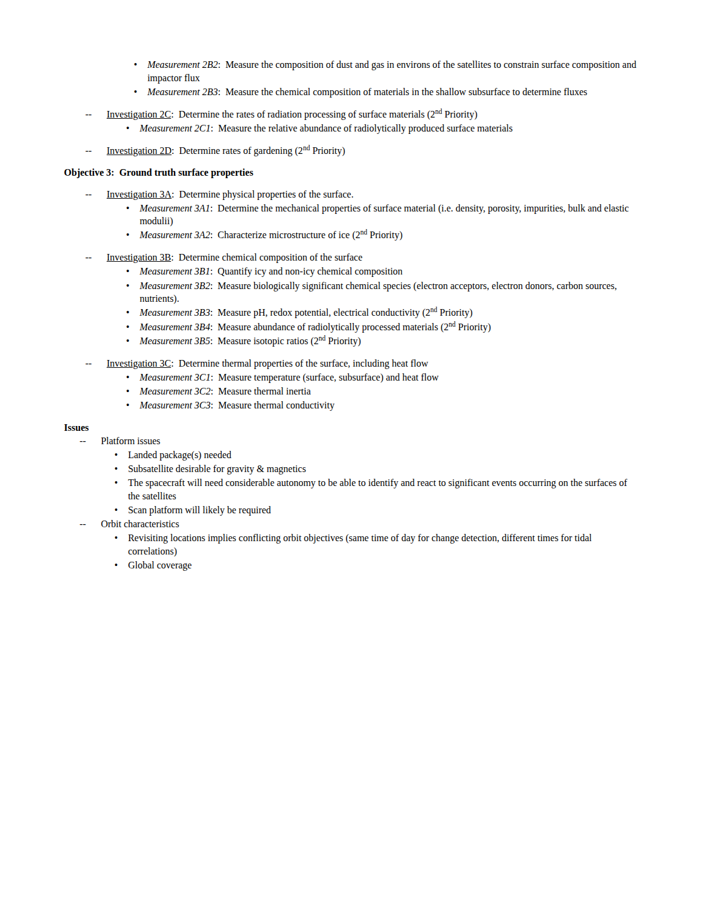• Measurement 2B2: Measure the composition of dust and gas in environs of the satellites to constrain surface composition and impactor flux
• Measurement 2B3: Measure the chemical composition of materials in the shallow subsurface to determine fluxes
-- Investigation 2C: Determine the rates of radiation processing of surface materials (2nd Priority)
• Measurement 2C1: Measure the relative abundance of radiolytically produced surface materials
-- Investigation 2D: Determine rates of gardening (2nd Priority)
Objective 3: Ground truth surface properties
-- Investigation 3A: Determine physical properties of the surface.
• Measurement 3A1: Determine the mechanical properties of surface material (i.e. density, porosity, impurities, bulk and elastic modulii)
• Measurement 3A2: Characterize microstructure of ice (2nd Priority)
-- Investigation 3B: Determine chemical composition of the surface
• Measurement 3B1: Quantify icy and non-icy chemical composition
• Measurement 3B2: Measure biologically significant chemical species (electron acceptors, electron donors, carbon sources, nutrients).
• Measurement 3B3: Measure pH, redox potential, electrical conductivity (2nd Priority)
• Measurement 3B4: Measure abundance of radiolytically processed materials (2nd Priority)
• Measurement 3B5: Measure isotopic ratios (2nd Priority)
-- Investigation 3C: Determine thermal properties of the surface, including heat flow
• Measurement 3C1: Measure temperature (surface, subsurface) and heat flow
• Measurement 3C2: Measure thermal inertia
• Measurement 3C3: Measure thermal conductivity
Issues
-- Platform issues
• Landed package(s) needed
• Subsatellite desirable for gravity & magnetics
• The spacecraft will need considerable autonomy to be able to identify and react to significant events occurring on the surfaces of the satellites
• Scan platform will likely be required
-- Orbit characteristics
• Revisiting locations implies conflicting orbit objectives (same time of day for change detection, different times for tidal correlations)
• Global coverage